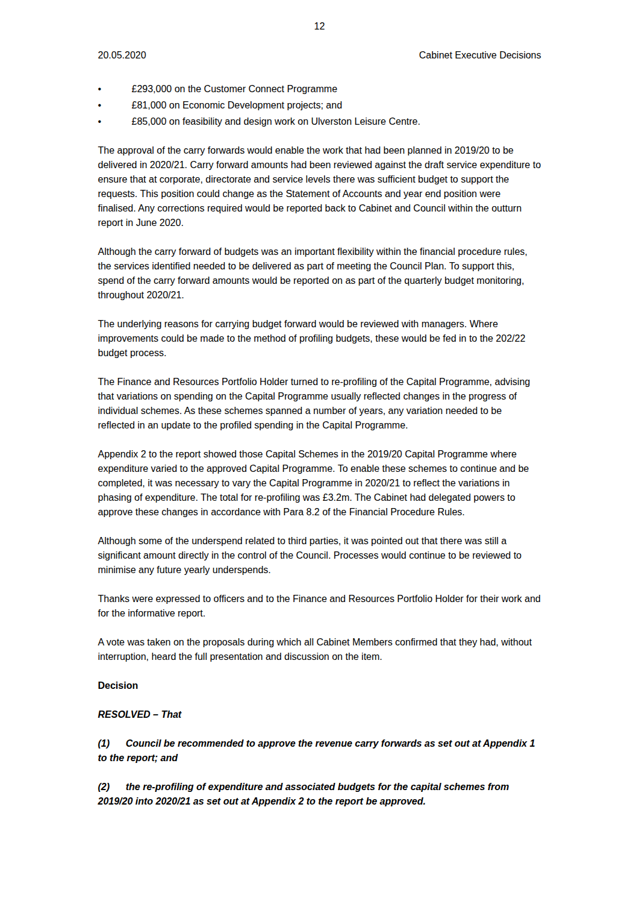12
20.05.2020
Cabinet Executive Decisions
•£293,000 on the Customer Connect Programme
•£81,000 on Economic Development projects; and
•£85,000 on feasibility and design work on Ulverston Leisure Centre.
The approval of the carry forwards would enable the work that had been planned in 2019/20 to be delivered in 2020/21. Carry forward amounts had been reviewed against the draft service expenditure to ensure that at corporate, directorate and service levels there was sufficient budget to support the requests. This position could change as the Statement of Accounts and year end position were finalised. Any corrections required would be reported back to Cabinet and Council within the outturn report in June 2020.
Although the carry forward of budgets was an important flexibility within the financial procedure rules, the services identified needed to be delivered as part of meeting the Council Plan. To support this, spend of the carry forward amounts would be reported on as part of the quarterly budget monitoring, throughout 2020/21.
The underlying reasons for carrying budget forward would be reviewed with managers. Where improvements could be made to the method of profiling budgets, these would be fed in to the 202/22 budget process.
The Finance and Resources Portfolio Holder turned to re-profiling of the Capital Programme, advising that variations on spending on the Capital Programme usually reflected changes in the progress of individual schemes. As these schemes spanned a number of years, any variation needed to be reflected in an update to the profiled spending in the Capital Programme.
Appendix 2 to the report showed those Capital Schemes in the 2019/20 Capital Programme where expenditure varied to the approved Capital Programme. To enable these schemes to continue and be completed, it was necessary to vary the Capital Programme in 2020/21 to reflect the variations in phasing of expenditure. The total for re-profiling was £3.2m. The Cabinet had delegated powers to approve these changes in accordance with Para 8.2 of the Financial Procedure Rules.
Although some of the underspend related to third parties, it was pointed out that there was still a significant amount directly in the control of the Council. Processes would continue to be reviewed to minimise any future yearly underspends.
Thanks were expressed to officers and to the Finance and Resources Portfolio Holder for their work and for the informative report.
A vote was taken on the proposals during which all Cabinet Members confirmed that they had, without interruption, heard the full presentation and discussion on the item.
Decision
RESOLVED – That
(1) Council be recommended to approve the revenue carry forwards as set out at Appendix 1 to the report; and
(2) the re-profiling of expenditure and associated budgets for the capital schemes from 2019/20 into 2020/21 as set out at Appendix 2 to the report be approved.